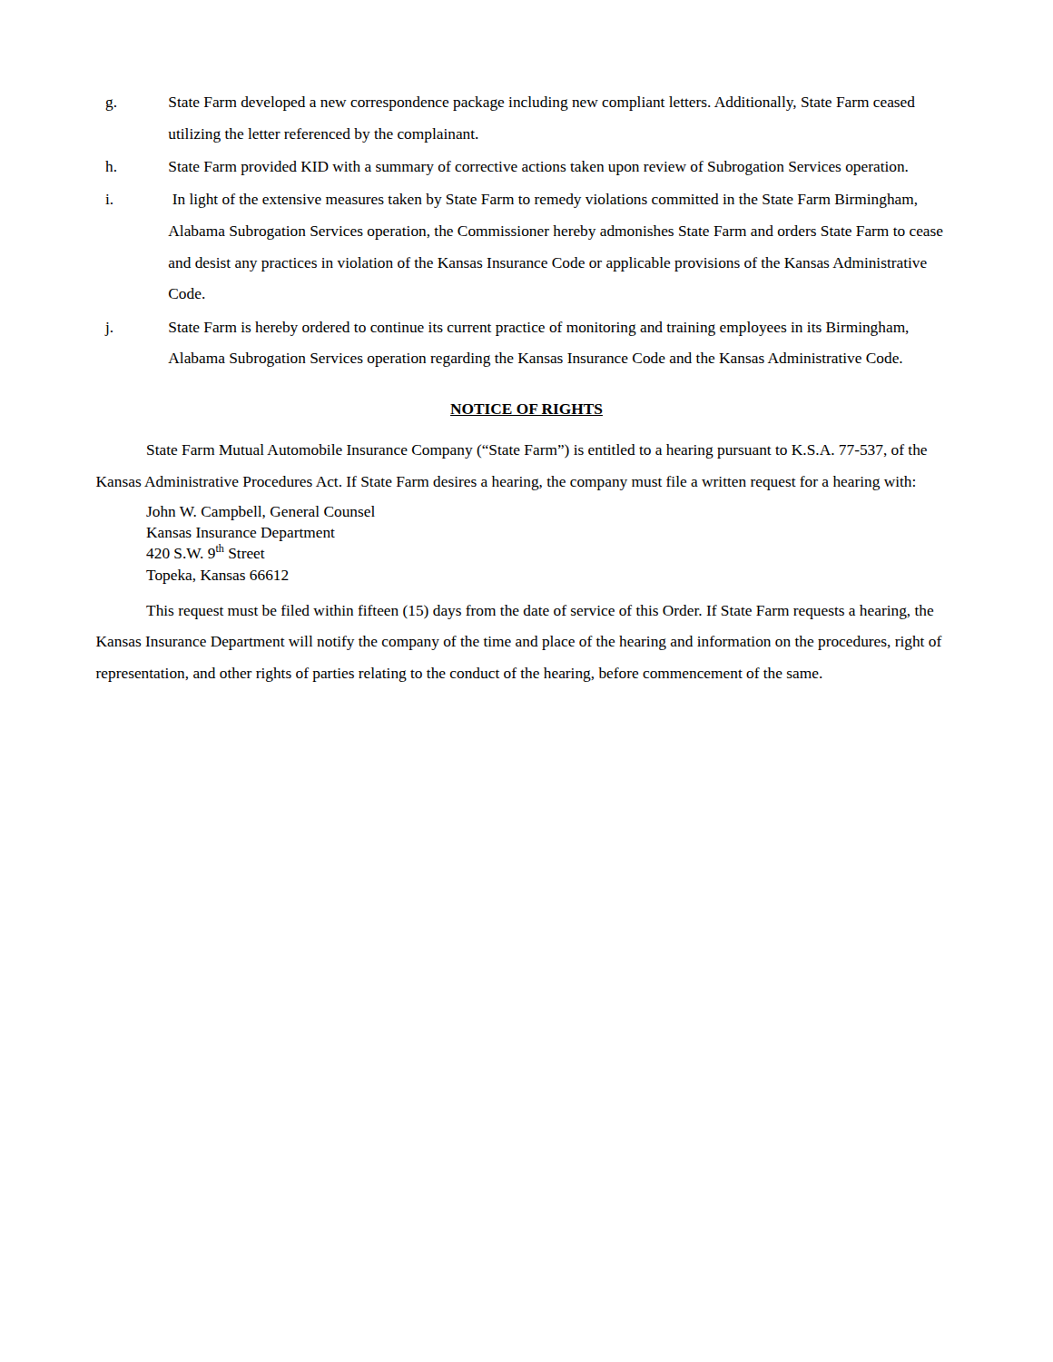g. State Farm developed a new correspondence package including new compliant letters. Additionally, State Farm ceased utilizing the letter referenced by the complainant.
h. State Farm provided KID with a summary of corrective actions taken upon review of Subrogation Services operation.
i. In light of the extensive measures taken by State Farm to remedy violations committed in the State Farm Birmingham, Alabama Subrogation Services operation, the Commissioner hereby admonishes State Farm and orders State Farm to cease and desist any practices in violation of the Kansas Insurance Code or applicable provisions of the Kansas Administrative Code.
j. State Farm is hereby ordered to continue its current practice of monitoring and training employees in its Birmingham, Alabama Subrogation Services operation regarding the Kansas Insurance Code and the Kansas Administrative Code.
NOTICE OF RIGHTS
State Farm Mutual Automobile Insurance Company (“State Farm”) is entitled to a hearing pursuant to K.S.A. 77-537, of the Kansas Administrative Procedures Act. If State Farm desires a hearing, the company must file a written request for a hearing with:
John W. Campbell, General Counsel
Kansas Insurance Department
420 S.W. 9th Street
Topeka, Kansas 66612
This request must be filed within fifteen (15) days from the date of service of this Order. If State Farm requests a hearing, the Kansas Insurance Department will notify the company of the time and place of the hearing and information on the procedures, right of representation, and other rights of parties relating to the conduct of the hearing, before commencement of the same.